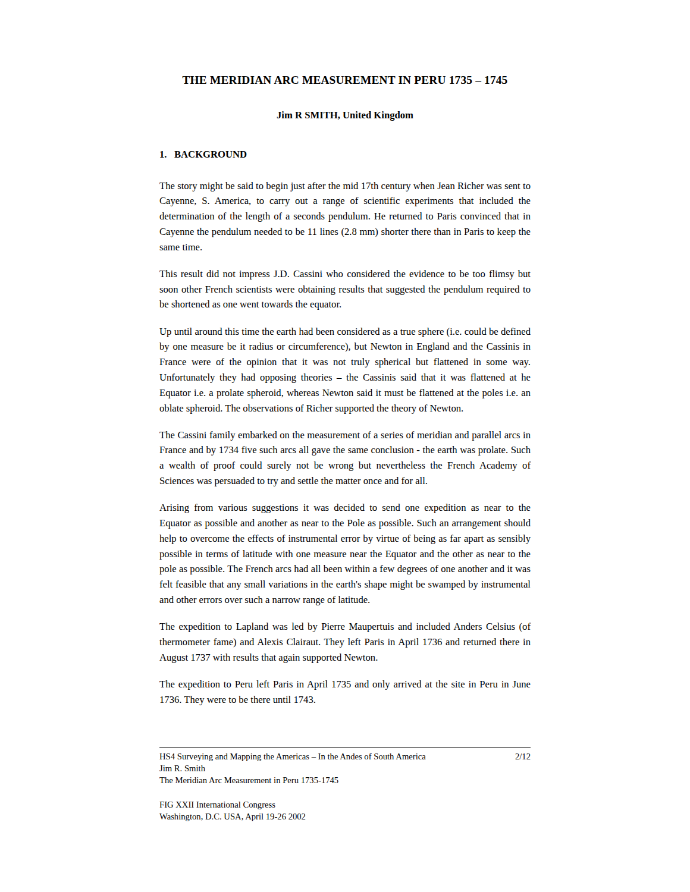THE MERIDIAN ARC MEASUREMENT IN PERU 1735 – 1745
Jim R SMITH, United Kingdom
1. BACKGROUND
The story might be said to begin just after the mid 17th century when Jean Richer was sent to Cayenne, S. America, to carry out a range of scientific experiments that included the determination of the length of a seconds pendulum. He returned to Paris convinced that in Cayenne the pendulum needed to be 11 lines (2.8 mm) shorter there than in Paris to keep the same time.
This result did not impress J.D. Cassini who considered the evidence to be too flimsy but soon other French scientists were obtaining results that suggested the pendulum required to be shortened as one went towards the equator.
Up until around this time the earth had been considered as a true sphere (i.e. could be defined by one measure be it radius or circumference), but Newton in England and the Cassinis in France were of the opinion that it was not truly spherical but flattened in some way. Unfortunately they had opposing theories – the Cassinis said that it was flattened at he Equator i.e. a prolate spheroid, whereas Newton said it must be flattened at the poles i.e. an oblate spheroid. The observations of Richer supported the theory of Newton.
The Cassini family embarked on the measurement of a series of meridian and parallel arcs in France and by 1734 five such arcs all gave the same conclusion - the earth was prolate. Such a wealth of proof could surely not be wrong but nevertheless the French Academy of Sciences was persuaded to try and settle the matter once and for all.
Arising from various suggestions it was decided to send one expedition as near to the Equator as possible and another as near to the Pole as possible. Such an arrangement should help to overcome the effects of instrumental error by virtue of being as far apart as sensibly possible in terms of latitude with one measure near the Equator and the other as near to the pole as possible. The French arcs had all been within a few degrees of one another and it was felt feasible that any small variations in the earth's shape might be swamped by instrumental and other errors over such a narrow range of latitude.
The expedition to Lapland was led by Pierre Maupertuis and included Anders Celsius (of thermometer fame) and Alexis Clairaut. They left Paris in April 1736 and returned there in August 1737 with results that again supported Newton.
The expedition to Peru left Paris in April 1735 and only arrived at the site in Peru in June 1736. They were to be there until 1743.
HS4 Surveying and Mapping the Americas – In the Andes of South America
Jim R. Smith
The Meridian Arc Measurement in Peru 1735-1745
2/12
FIG XXII International Congress
Washington, D.C. USA, April 19-26 2002